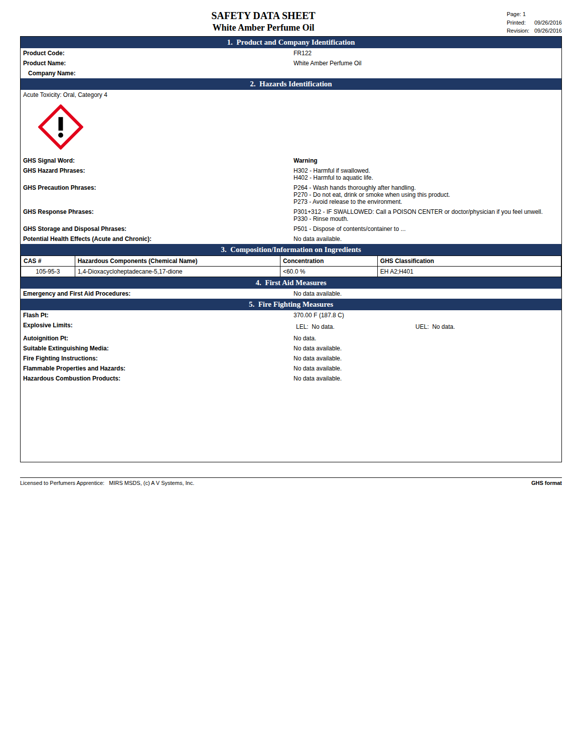Page: 1
Printed: 09/26/2016
Revision: 09/26/2016
SAFETY DATA SHEET
White Amber Perfume Oil
| 1. Product and Company Identification |
| Product Code: | FR122 |
| Product Name: | White Amber Perfume Oil |
| Company Name: | |
| 2. Hazards Identification |
| Acute Toxicity: Oral, Category 4 |
| GHS Signal Word: | Warning |
| GHS Hazard Phrases: | H302 - Harmful if swallowed. H402 - Harmful to aquatic life. |
| GHS Precaution Phrases: | P264 - Wash hands thoroughly after handling. P270 - Do not eat, drink or smoke when using this product. P273 - Avoid release to the environment. |
| GHS Response Phrases: | P301+312 - IF SWALLOWED: Call a POISON CENTER or doctor/physician if you feel unwell. P330 - Rinse mouth. |
| GHS Storage and Disposal Phrases: | P501 - Dispose of contents/container to ... |
| Potential Health Effects (Acute and Chronic): | No data available. |
| 3. Composition/Information on Ingredients |
| / CAS # / Hazardous Components (Chemical Name) / Concentration / GHS Classification / / --- / --- / --- / --- / / 105-95-3 / 1,4-Dioxacycloheptadecane-5,17-dione / <60.0 % / EH A2;H401 / |
| 4. First Aid Measures |
| Emergency and First Aid Procedures: | No data available. |
| 5. Fire Fighting Measures |
| Flash Pt: | 370.00 F (187.8 C) |
| Explosive Limits: | / LEL: No data. / UEL: No data. / |
| Autoignition Pt: | No data. |
| Suitable Extinguishing Media: | No data available. |
| Fire Fighting Instructions: | No data available. |
| Flammable Properties and Hazards: | No data available. |
| Hazardous Combustion Products: | No data available. |
Licensed to Perfumers Apprentice: MIRS MSDS, (c) A V Systems, Inc.
GHS format